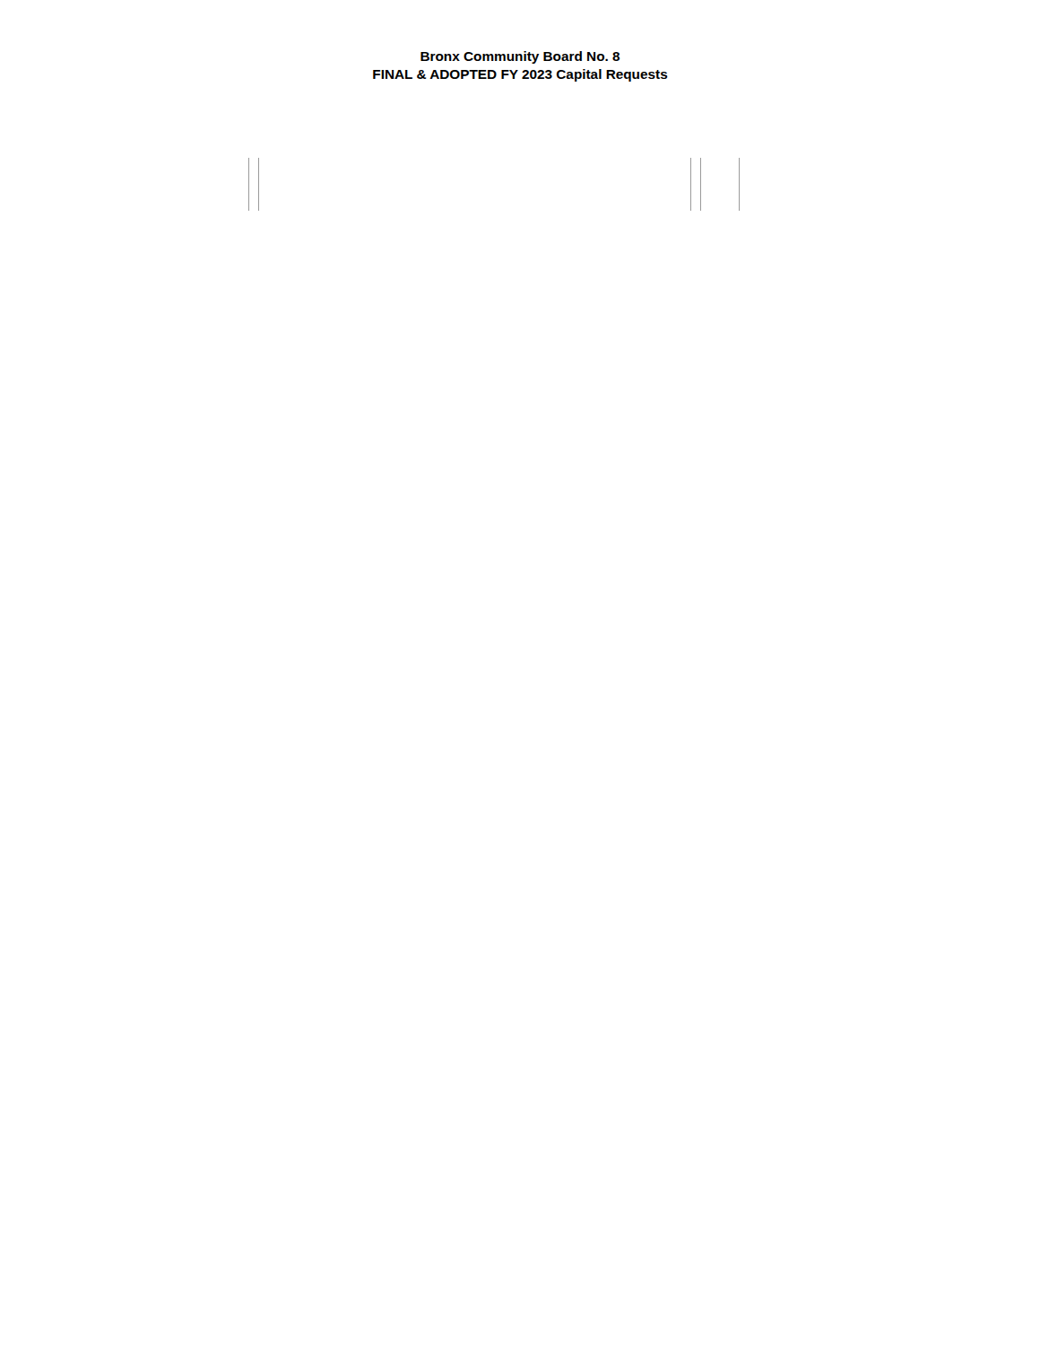Bronx Community Board No. 8 FINAL & ADOPTED FY 2023 Capital Requests